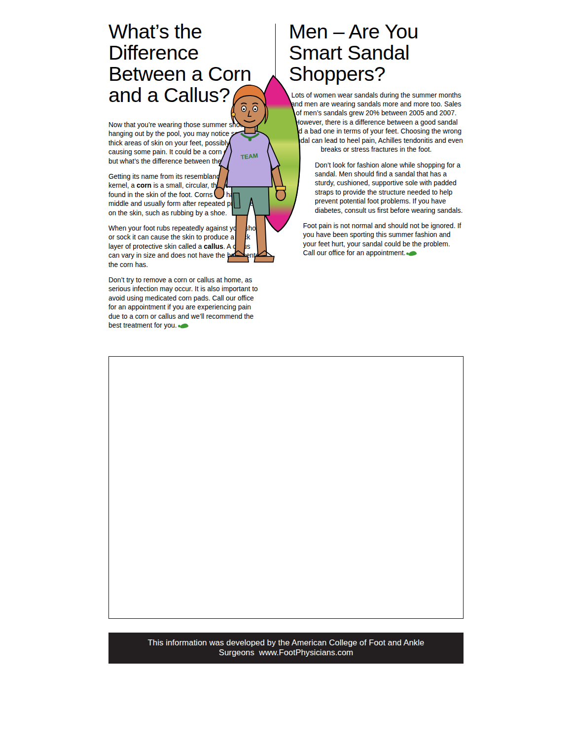What’s the Difference Between a Corn and a Callus?
Now that you’re wearing those summer shoes or hanging out by the pool, you may notice some thick areas of skin on your feet, possibly even causing some pain. It could be a corn or a callus – but what’s the difference between the two?
Getting its name from its resemblance to a corn kernel, a corn is a small, circular, thickened area found in the skin of the foot. Corns are hard in the middle and usually form after repeated pressure on the skin, such as rubbing by a shoe.
When your foot rubs repeatedly against your shoe or sock it can cause the skin to produce a thick layer of protective skin called a callus. A callus can vary in size and does not have the hard center the corn has.
Don’t try to remove a corn or callus at home, as serious infection may occur. It is also important to avoid using medicated corn pads. Call our office for an appointment if you are experiencing pain due to a corn or callus and we’ll recommend the best treatment for you.
TEAM
Men – Are You Smart Sandal Shoppers?
Lots of women wear sandals during the summer months and men are wearing sandals more and more too. Sales of men’s sandals grew 20% between 2005 and 2007. However, there is a difference between a good sandal and a bad one in terms of your feet. Choosing the wrong sandal can lead to heel pain, Achilles tendonitis and even breaks or stress fractures in the foot.
Don’t look for fashion alone while shopping for a sandal. Men should find a sandal that has a sturdy, cushioned, supportive sole with padded straps to provide the structure needed to help prevent potential foot problems. If you have diabetes, consult us first before wearing sandals.
Foot pain is not normal and should not be ignored. If you have been sporting this summer fashion and your feet hurt, your sandal could be the problem. Call our office for an appointment.
This information was developed by the American College of Foot and Ankle Surgeons www.FootPhysicians.com